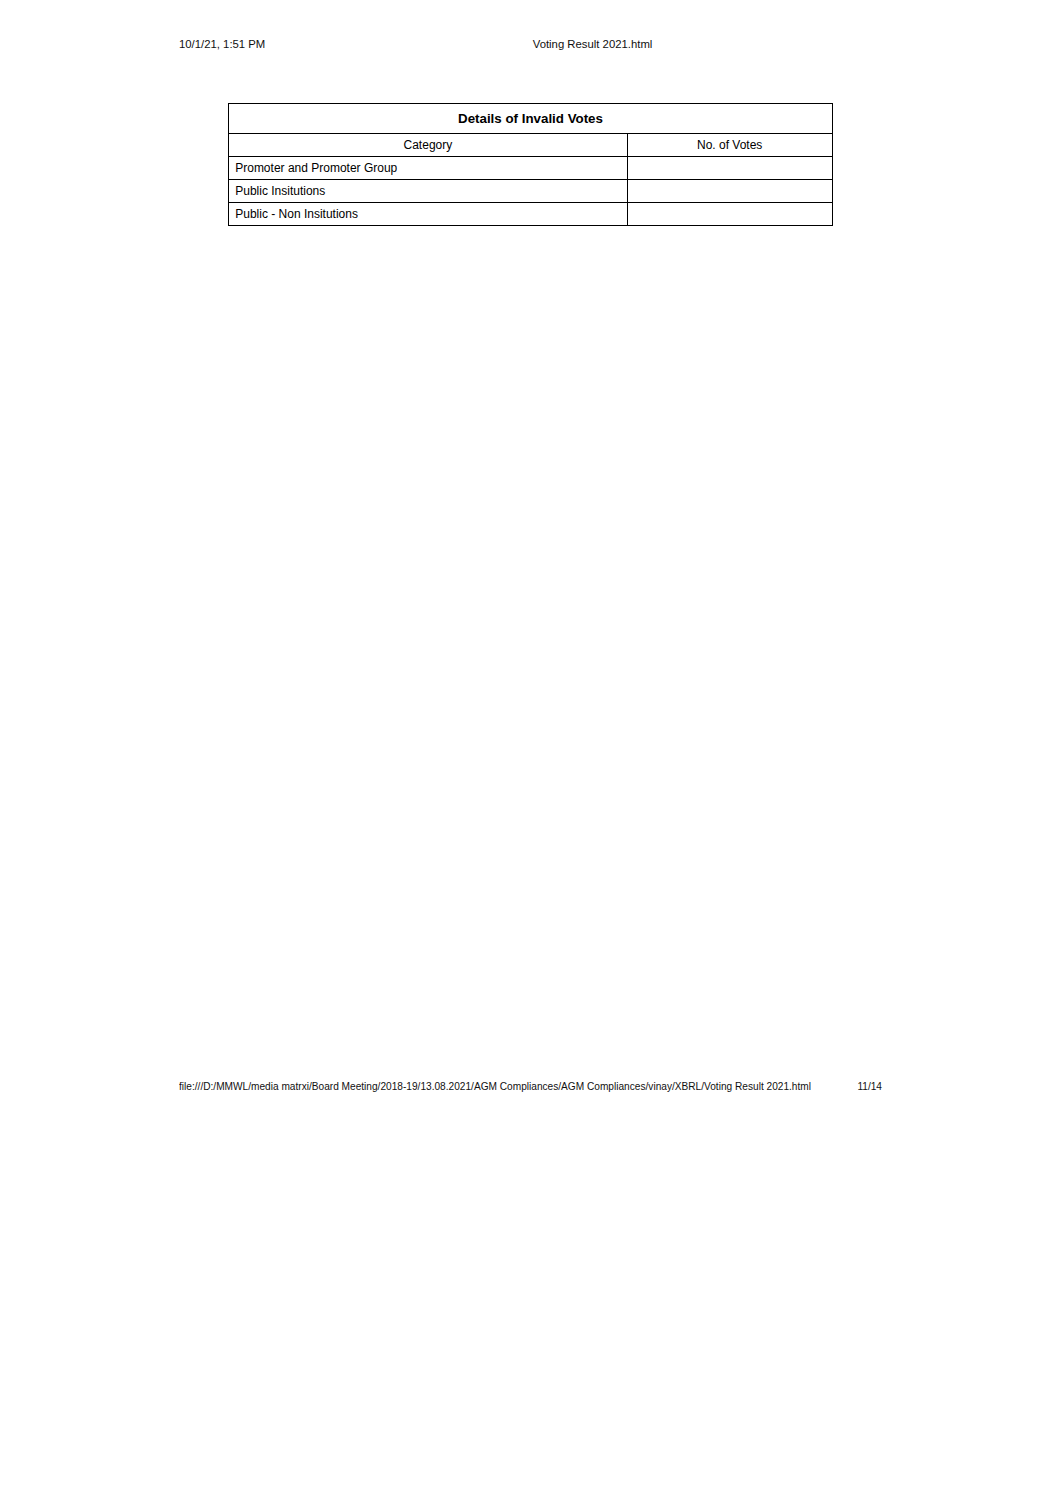10/1/21, 1:51 PM
Voting Result 2021.html
| Details of Invalid Votes |
| --- |
| Category | No. of Votes |
| Promoter and Promoter Group | |
| Public Insitutions | |
| Public - Non Insitutions | |
file:///D:/MMWL/media matrxi/Board Meeting/2018-19/13.08.2021/AGM Compliances/AGM Compliances/vinay/XBRL/Voting Result 2021.html
11/14